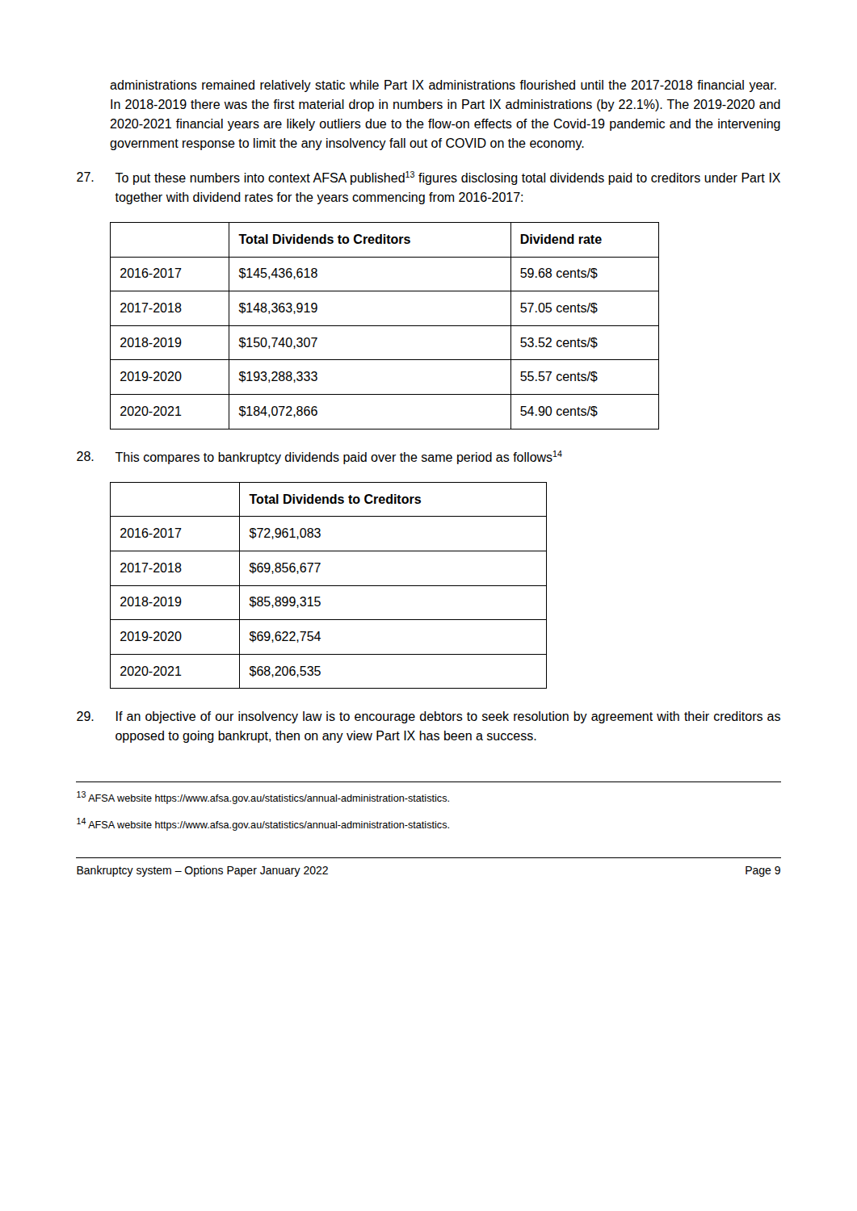administrations remained relatively static while Part IX administrations flourished until the 2017-2018 financial year. In 2018-2019 there was the first material drop in numbers in Part IX administrations (by 22.1%). The 2019-2020 and 2020-2021 financial years are likely outliers due to the flow-on effects of the Covid-19 pandemic and the intervening government response to limit the any insolvency fall out of COVID on the economy.
27.
To put these numbers into context AFSA published13 figures disclosing total dividends paid to creditors under Part IX together with dividend rates for the years commencing from 2016-2017:
| | Total Dividends to Creditors | Dividend rate |
| --- | --- | --- |
| 2016-2017 | $145,436,618 | 59.68 cents/$ |
| 2017-2018 | $148,363,919 | 57.05 cents/$ |
| 2018-2019 | $150,740,307 | 53.52 cents/$ |
| 2019-2020 | $193,288,333 | 55.57 cents/$ |
| 2020-2021 | $184,072,866 | 54.90 cents/$ |
28.
This compares to bankruptcy dividends paid over the same period as follows14
| | Total Dividends to Creditors |
| --- | --- |
| 2016-2017 | $72,961,083 |
| 2017-2018 | $69,856,677 |
| 2018-2019 | $85,899,315 |
| 2019-2020 | $69,622,754 |
| 2020-2021 | $68,206,535 |
29.
If an objective of our insolvency law is to encourage debtors to seek resolution by agreement with their creditors as opposed to going bankrupt, then on any view Part IX has been a success.
13 AFSA website https://www.afsa.gov.au/statistics/annual-administration-statistics.
14 AFSA website https://www.afsa.gov.au/statistics/annual-administration-statistics.
Bankruptcy system – Options Paper January 2022 Page 9